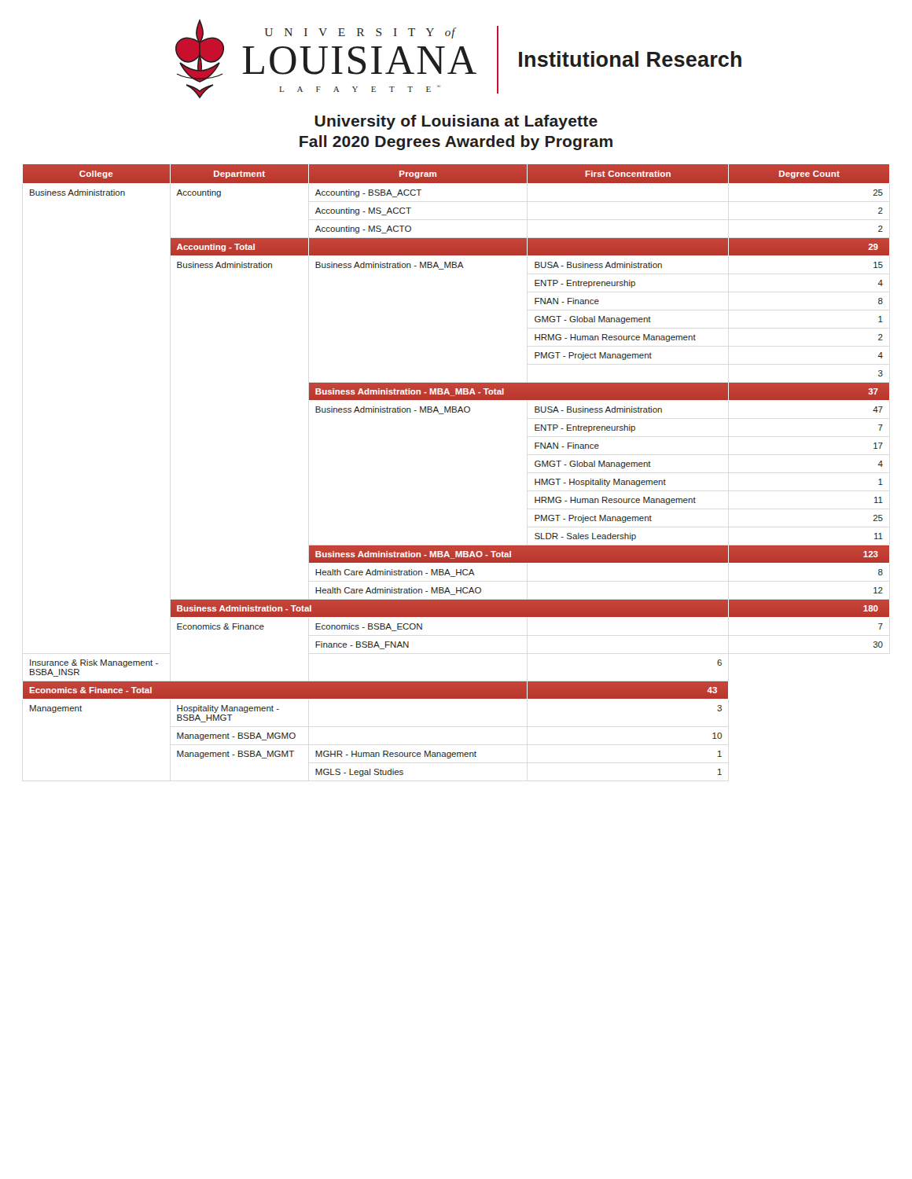U N I V E R S I T Y of
LOUISIANA
L A F A Y E T T E®
Institutional Research
University of Louisiana at Lafayette
Fall 2020 Degrees Awarded by Program
| College | Department | Program | First Concentration | Degree Count |
| --- | --- | --- | --- | --- |
| Business Administration | Accounting | Accounting - BSBA_ACCT | | 25 |
| Accounting - MS_ACCT | | 2 |
| Accounting - MS_ACTO | | 2 |
| Accounting - Total | | | 29 |
| Business Administration | Business Administration - MBA_MBA | BUSA - Business Administration | 15 |
| ENTP - Entrepreneurship | 4 |
| FNAN - Finance | 8 |
| GMGT - Global Management | 1 |
| HRMG - Human Resource Management | 2 |
| PMGT - Project Management | 4 |
| | 3 |
| Business Administration - MBA_MBA - Total | 37 |
| Business Administration - MBA_MBAO | BUSA - Business Administration | 47 |
| ENTP - Entrepreneurship | 7 |
| FNAN - Finance | 17 |
| GMGT - Global Management | 4 |
| HMGT - Hospitality Management | 1 |
| HRMG - Human Resource Management | 11 |
| PMGT - Project Management | 25 |
| SLDR - Sales Leadership | 11 |
| Business Administration - MBA_MBAO - Total | 123 |
| Health Care Administration - MBA_HCA | | 8 |
| Health Care Administration - MBA_HCAO | | 12 |
| Business Administration - Total | 180 |
| Economics & Finance | Economics - BSBA_ECON | | 7 |
| Finance - BSBA_FNAN | | 30 |
| Insurance & Risk Management - BSBA_INSR | | 6 |
| Economics & Finance - Total | 43 |
| Management | Hospitality Management - BSBA_HMGT | | 3 |
| Management - BSBA_MGMO | | 10 |
| Management - BSBA_MGMT | MGHR - Human Resource Management | 1 |
| MGLS - Legal Studies | 1 |